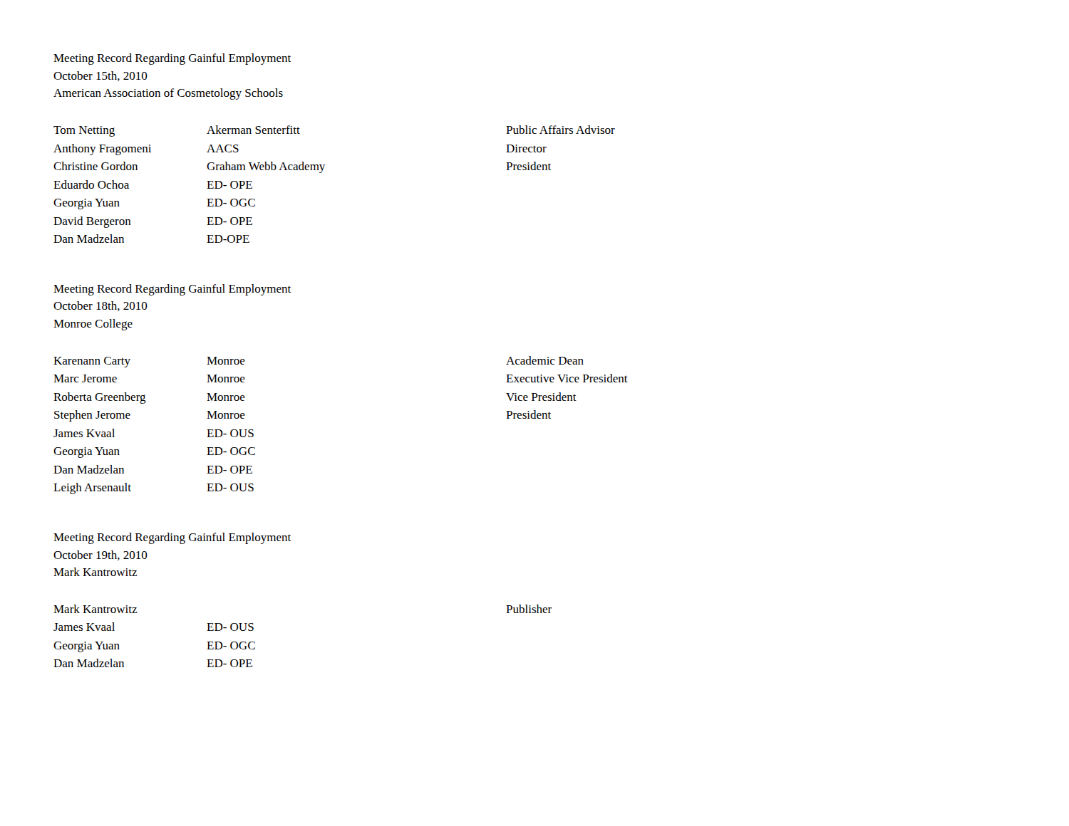Meeting Record Regarding Gainful Employment
October 15th, 2010
American Association of Cosmetology Schools
| Tom Netting | Akerman Senterfitt | Public Affairs Advisor |
| Anthony Fragomeni | AACS | Director |
| Christine Gordon | Graham Webb Academy | President |
| Eduardo Ochoa | ED- OPE | |
| Georgia Yuan | ED- OGC | |
| David Bergeron | ED- OPE | |
| Dan Madzelan | ED-OPE | |
Meeting Record Regarding Gainful Employment
October 18th, 2010
Monroe College
| Karenann Carty | Monroe | Academic Dean |
| Marc Jerome | Monroe | Executive Vice President |
| Roberta Greenberg | Monroe | Vice President |
| Stephen Jerome | Monroe | President |
| James Kvaal | ED- OUS | |
| Georgia Yuan | ED- OGC | |
| Dan Madzelan | ED- OPE | |
| Leigh Arsenault | ED- OUS | |
Meeting Record Regarding Gainful Employment
October 19th, 2010
Mark Kantrowitz
| Mark Kantrowitz | | Publisher |
| James Kvaal | ED- OUS | |
| Georgia Yuan | ED- OGC | |
| Dan Madzelan | ED- OPE | |